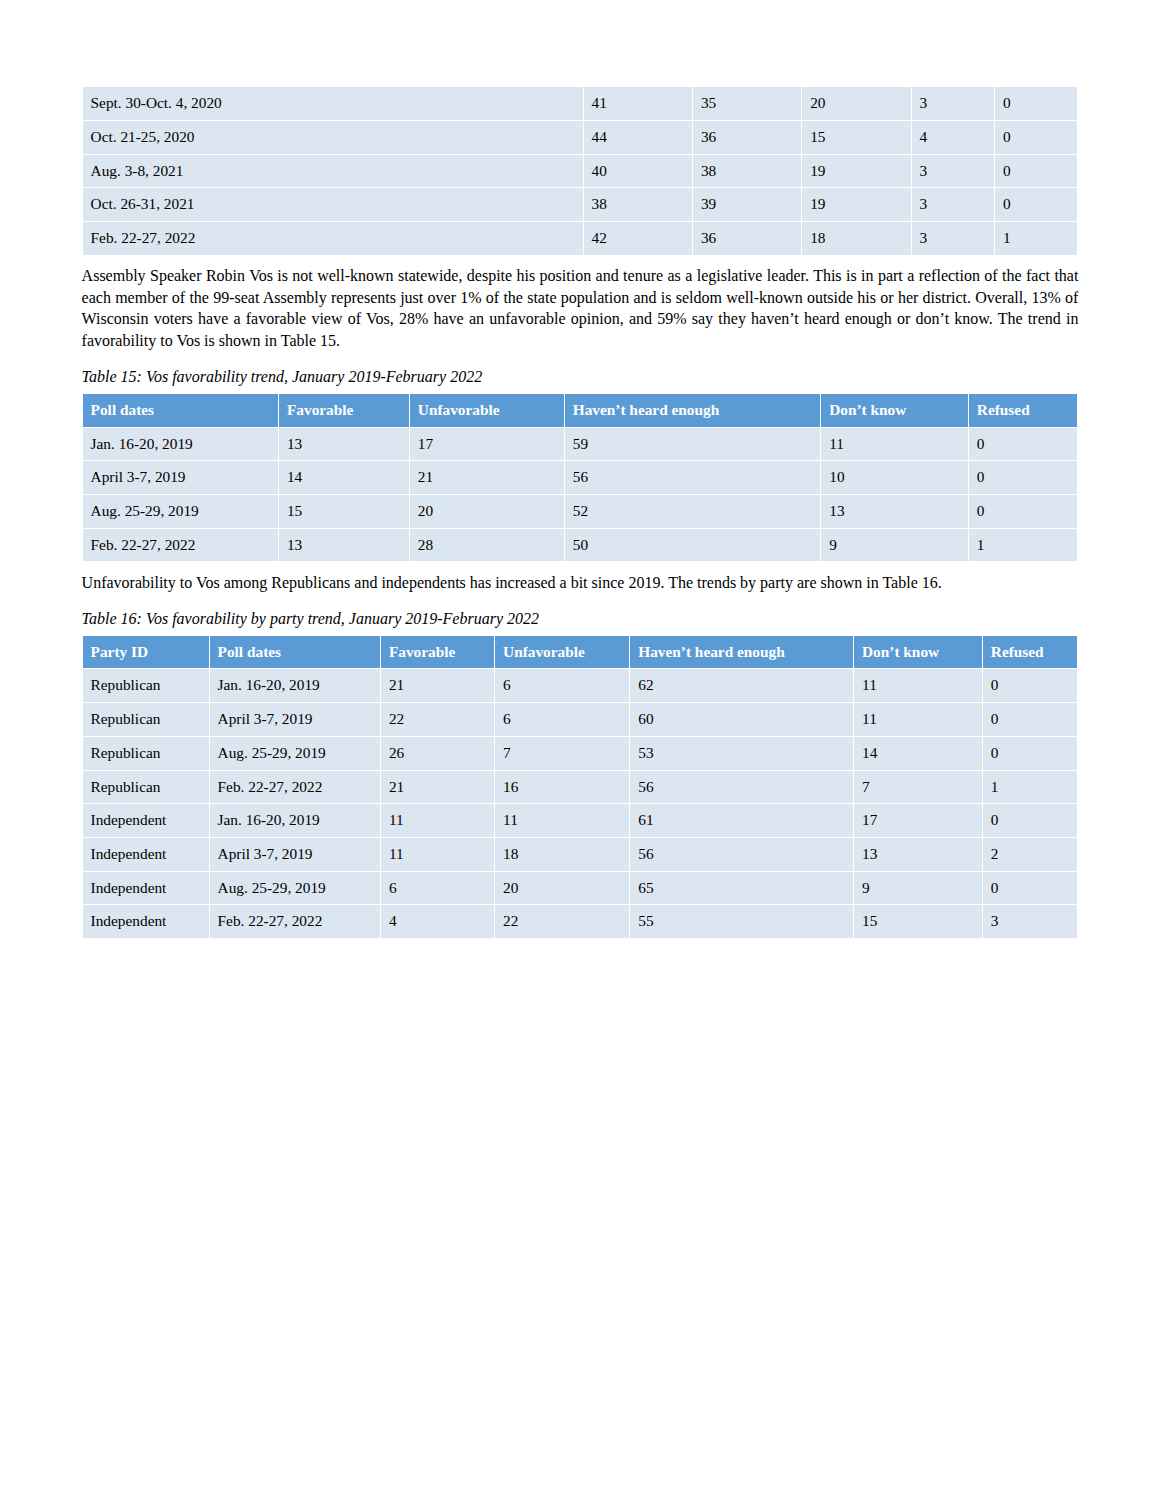| Sept. 30-Oct. 4, 2020 | 41 | 35 | 20 | 3 | 0 |
| Oct. 21-25, 2020 | 44 | 36 | 15 | 4 | 0 |
| Aug. 3-8, 2021 | 40 | 38 | 19 | 3 | 0 |
| Oct. 26-31, 2021 | 38 | 39 | 19 | 3 | 0 |
| Feb. 22-27, 2022 | 42 | 36 | 18 | 3 | 1 |
Assembly Speaker Robin Vos is not well-known statewide, despite his position and tenure as a legislative leader. This is in part a reflection of the fact that each member of the 99-seat Assembly represents just over 1% of the state population and is seldom well-known outside his or her district. Overall, 13% of Wisconsin voters have a favorable view of Vos, 28% have an unfavorable opinion, and 59% say they haven’t heard enough or don’t know. The trend in favorability to Vos is shown in Table 15.
Table 15: Vos favorability trend, January 2019-February 2022
| Poll dates | Favorable | Unfavorable | Haven’t heard enough | Don’t know | Refused |
| --- | --- | --- | --- | --- | --- |
| Jan. 16-20, 2019 | 13 | 17 | 59 | 11 | 0 |
| April 3-7, 2019 | 14 | 21 | 56 | 10 | 0 |
| Aug. 25-29, 2019 | 15 | 20 | 52 | 13 | 0 |
| Feb. 22-27, 2022 | 13 | 28 | 50 | 9 | 1 |
Unfavorability to Vos among Republicans and independents has increased a bit since 2019. The trends by party are shown in Table 16.
Table 16: Vos favorability by party trend, January 2019-February 2022
| Party ID | Poll dates | Favorable | Unfavorable | Haven’t heard enough | Don’t know | Refused |
| --- | --- | --- | --- | --- | --- | --- |
| Republican | Jan. 16-20, 2019 | 21 | 6 | 62 | 11 | 0 |
| Republican | April 3-7, 2019 | 22 | 6 | 60 | 11 | 0 |
| Republican | Aug. 25-29, 2019 | 26 | 7 | 53 | 14 | 0 |
| Republican | Feb. 22-27, 2022 | 21 | 16 | 56 | 7 | 1 |
| Independent | Jan. 16-20, 2019 | 11 | 11 | 61 | 17 | 0 |
| Independent | April 3-7, 2019 | 11 | 18 | 56 | 13 | 2 |
| Independent | Aug. 25-29, 2019 | 6 | 20 | 65 | 9 | 0 |
| Independent | Feb. 22-27, 2022 | 4 | 22 | 55 | 15 | 3 |